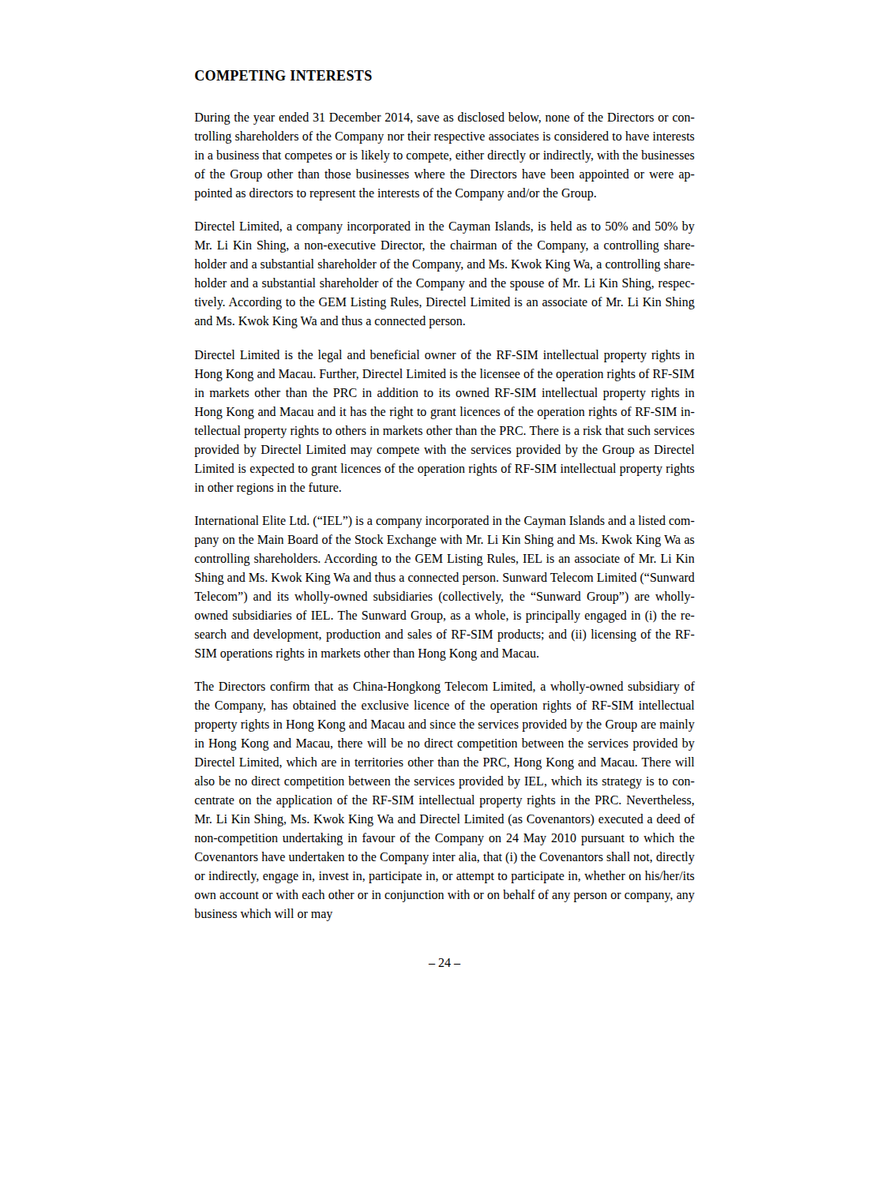COMPETING INTERESTS
During the year ended 31 December 2014, save as disclosed below, none of the Directors or controlling shareholders of the Company nor their respective associates is considered to have interests in a business that competes or is likely to compete, either directly or indirectly, with the businesses of the Group other than those businesses where the Directors have been appointed or were appointed as directors to represent the interests of the Company and/or the Group.
Directel Limited, a company incorporated in the Cayman Islands, is held as to 50% and 50% by Mr. Li Kin Shing, a non-executive Director, the chairman of the Company, a controlling shareholder and a substantial shareholder of the Company, and Ms. Kwok King Wa, a controlling shareholder and a substantial shareholder of the Company and the spouse of Mr. Li Kin Shing, respectively. According to the GEM Listing Rules, Directel Limited is an associate of Mr. Li Kin Shing and Ms. Kwok King Wa and thus a connected person.
Directel Limited is the legal and beneficial owner of the RF-SIM intellectual property rights in Hong Kong and Macau. Further, Directel Limited is the licensee of the operation rights of RF-SIM in markets other than the PRC in addition to its owned RF-SIM intellectual property rights in Hong Kong and Macau and it has the right to grant licences of the operation rights of RF-SIM intellectual property rights to others in markets other than the PRC. There is a risk that such services provided by Directel Limited may compete with the services provided by the Group as Directel Limited is expected to grant licences of the operation rights of RF-SIM intellectual property rights in other regions in the future.
International Elite Ltd. (“IEL”) is a company incorporated in the Cayman Islands and a listed company on the Main Board of the Stock Exchange with Mr. Li Kin Shing and Ms. Kwok King Wa as controlling shareholders. According to the GEM Listing Rules, IEL is an associate of Mr. Li Kin Shing and Ms. Kwok King Wa and thus a connected person. Sunward Telecom Limited (“Sunward Telecom”) and its wholly-owned subsidiaries (collectively, the “Sunward Group”) are wholly-owned subsidiaries of IEL. The Sunward Group, as a whole, is principally engaged in (i) the research and development, production and sales of RF-SIM products; and (ii) licensing of the RF-SIM operations rights in markets other than Hong Kong and Macau.
The Directors confirm that as China-Hongkong Telecom Limited, a wholly-owned subsidiary of the Company, has obtained the exclusive licence of the operation rights of RF-SIM intellectual property rights in Hong Kong and Macau and since the services provided by the Group are mainly in Hong Kong and Macau, there will be no direct competition between the services provided by Directel Limited, which are in territories other than the PRC, Hong Kong and Macau. There will also be no direct competition between the services provided by IEL, which its strategy is to concentrate on the application of the RF-SIM intellectual property rights in the PRC. Nevertheless, Mr. Li Kin Shing, Ms. Kwok King Wa and Directel Limited (as Covenantors) executed a deed of non-competition undertaking in favour of the Company on 24 May 2010 pursuant to which the Covenantors have undertaken to the Company inter alia, that (i) the Covenantors shall not, directly or indirectly, engage in, invest in, participate in, or attempt to participate in, whether on his/her/its own account or with each other or in conjunction with or on behalf of any person or company, any business which will or may
– 24 –